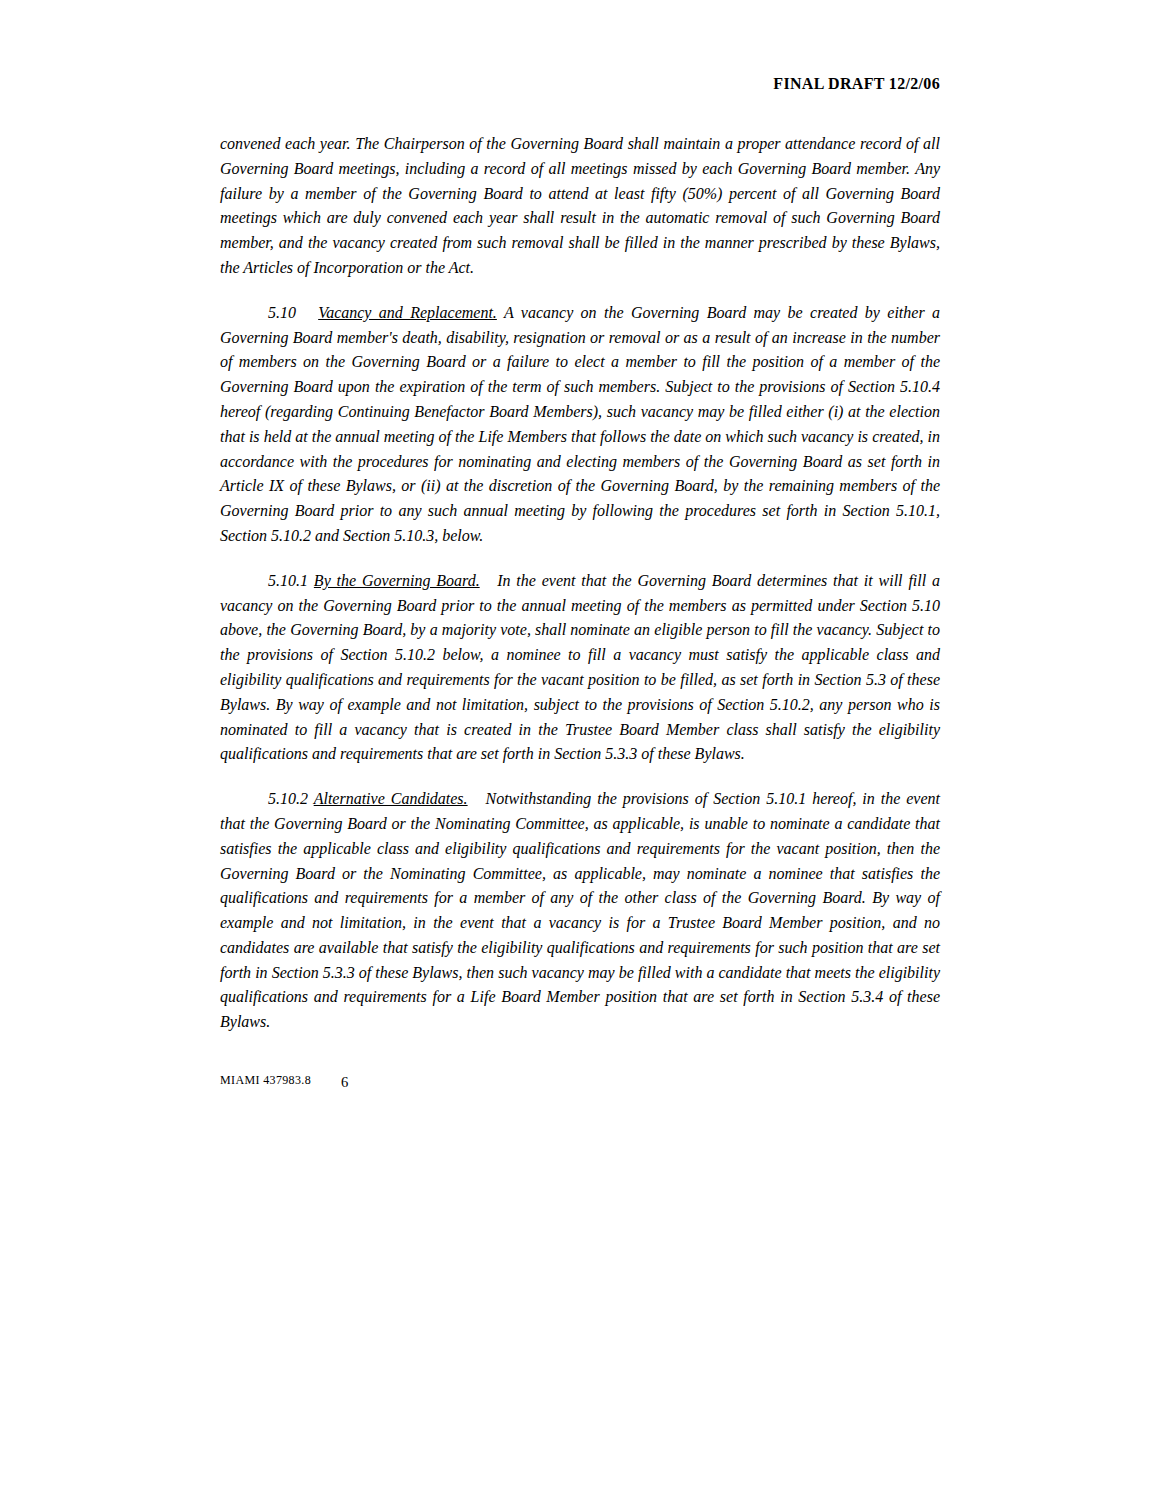FINAL DRAFT 12/2/06
convened each year. The Chairperson of the Governing Board shall maintain a proper attendance record of all Governing Board meetings, including a record of all meetings missed by each Governing Board member. Any failure by a member of the Governing Board to attend at least fifty (50%) percent of all Governing Board meetings which are duly convened each year shall result in the automatic removal of such Governing Board member, and the vacancy created from such removal shall be filled in the manner prescribed by these Bylaws, the Articles of Incorporation or the Act.
5.10 Vacancy and Replacement. A vacancy on the Governing Board may be created by either a Governing Board member's death, disability, resignation or removal or as a result of an increase in the number of members on the Governing Board or a failure to elect a member to fill the position of a member of the Governing Board upon the expiration of the term of such members. Subject to the provisions of Section 5.10.4 hereof (regarding Continuing Benefactor Board Members), such vacancy may be filled either (i) at the election that is held at the annual meeting of the Life Members that follows the date on which such vacancy is created, in accordance with the procedures for nominating and electing members of the Governing Board as set forth in Article IX of these Bylaws, or (ii) at the discretion of the Governing Board, by the remaining members of the Governing Board prior to any such annual meeting by following the procedures set forth in Section 5.10.1, Section 5.10.2 and Section 5.10.3, below.
5.10.1 By the Governing Board. In the event that the Governing Board determines that it will fill a vacancy on the Governing Board prior to the annual meeting of the members as permitted under Section 5.10 above, the Governing Board, by a majority vote, shall nominate an eligible person to fill the vacancy. Subject to the provisions of Section 5.10.2 below, a nominee to fill a vacancy must satisfy the applicable class and eligibility qualifications and requirements for the vacant position to be filled, as set forth in Section 5.3 of these Bylaws. By way of example and not limitation, subject to the provisions of Section 5.10.2, any person who is nominated to fill a vacancy that is created in the Trustee Board Member class shall satisfy the eligibility qualifications and requirements that are set forth in Section 5.3.3 of these Bylaws.
5.10.2 Alternative Candidates. Notwithstanding the provisions of Section 5.10.1 hereof, in the event that the Governing Board or the Nominating Committee, as applicable, is unable to nominate a candidate that satisfies the applicable class and eligibility qualifications and requirements for the vacant position, then the Governing Board or the Nominating Committee, as applicable, may nominate a nominee that satisfies the qualifications and requirements for a member of any of the other class of the Governing Board. By way of example and not limitation, in the event that a vacancy is for a Trustee Board Member position, and no candidates are available that satisfy the eligibility qualifications and requirements for such position that are set forth in Section 5.3.3 of these Bylaws, then such vacancy may be filled with a candidate that meets the eligibility qualifications and requirements for a Life Board Member position that are set forth in Section 5.3.4 of these Bylaws.
MIAMI 437983.8 6